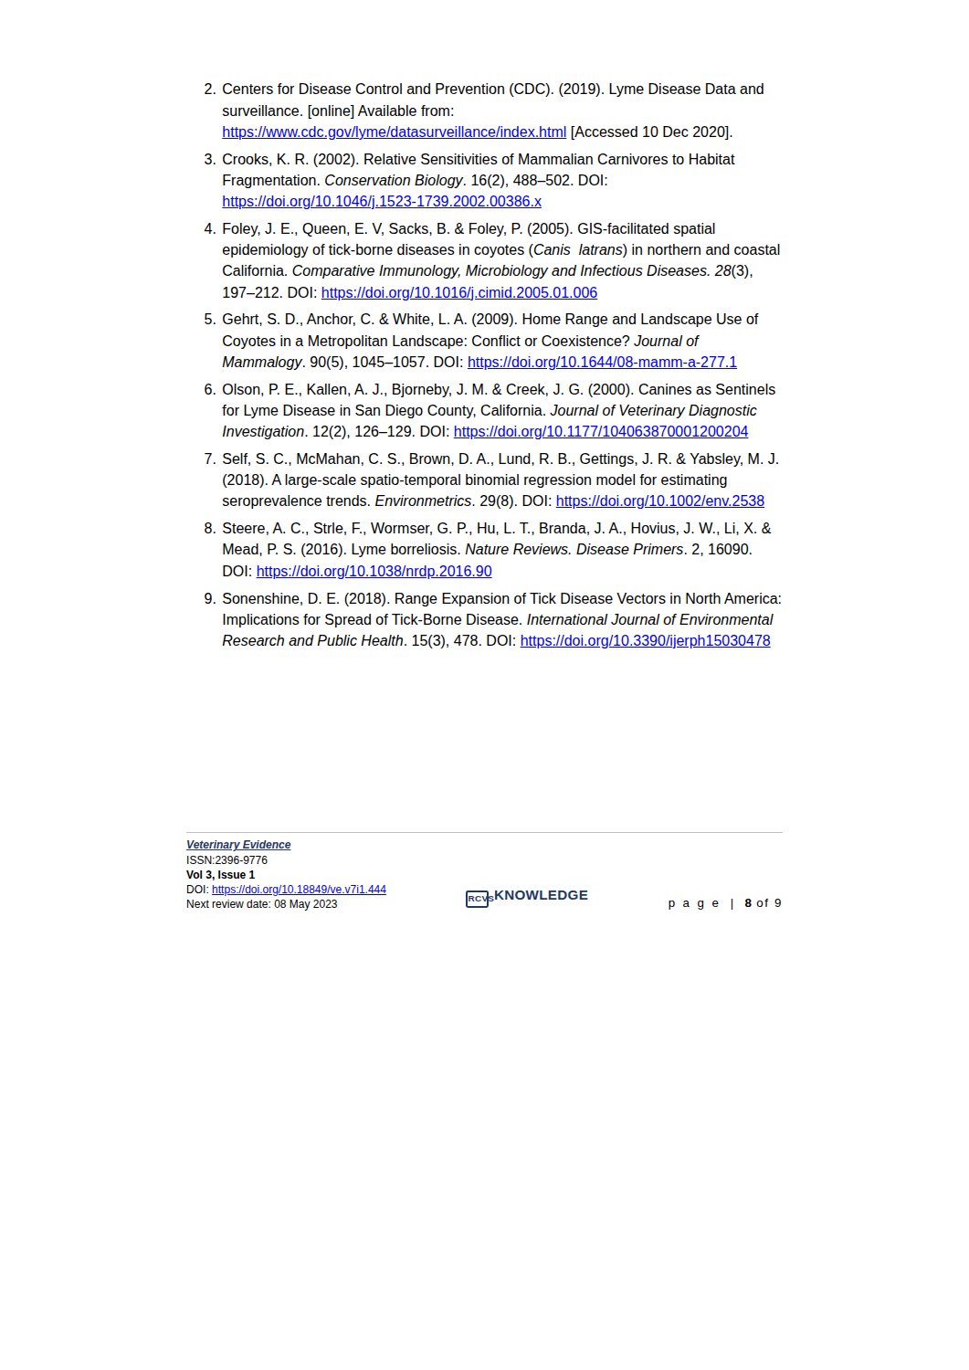2. Centers for Disease Control and Prevention (CDC). (2019). Lyme Disease Data and surveillance. [online] Available from: https://www.cdc.gov/lyme/datasurveillance/index.html [Accessed 10 Dec 2020].
3. Crooks, K. R. (2002). Relative Sensitivities of Mammalian Carnivores to Habitat Fragmentation. Conservation Biology. 16(2), 488–502. DOI: https://doi.org/10.1046/j.1523-1739.2002.00386.x
4. Foley, J. E., Queen, E. V, Sacks, B. & Foley, P. (2005). GIS-facilitated spatial epidemiology of tick-borne diseases in coyotes (Canis latrans) in northern and coastal California. Comparative Immunology, Microbiology and Infectious Diseases. 28(3), 197–212. DOI: https://doi.org/10.1016/j.cimid.2005.01.006
5. Gehrt, S. D., Anchor, C. & White, L. A. (2009). Home Range and Landscape Use of Coyotes in a Metropolitan Landscape: Conflict or Coexistence? Journal of Mammalogy. 90(5), 1045–1057. DOI: https://doi.org/10.1644/08-mamm-a-277.1
6. Olson, P. E., Kallen, A. J., Bjorneby, J. M. & Creek, J. G. (2000). Canines as Sentinels for Lyme Disease in San Diego County, California. Journal of Veterinary Diagnostic Investigation. 12(2), 126–129. DOI: https://doi.org/10.1177/104063870001200204
7. Self, S. C., McMahan, C. S., Brown, D. A., Lund, R. B., Gettings, J. R. & Yabsley, M. J. (2018). A large-scale spatio-temporal binomial regression model for estimating seroprevalence trends. Environmetrics. 29(8). DOI: https://doi.org/10.1002/env.2538
8. Steere, A. C., Strle, F., Wormser, G. P., Hu, L. T., Branda, J. A., Hovius, J. W., Li, X. & Mead, P. S. (2016). Lyme borreliosis. Nature Reviews. Disease Primers. 2, 16090. DOI: https://doi.org/10.1038/nrdp.2016.90
9. Sonenshine, D. E. (2018). Range Expansion of Tick Disease Vectors in North America: Implications for Spread of Tick-Borne Disease. International Journal of Environmental Research and Public Health. 15(3), 478. DOI: https://doi.org/10.3390/ijerph15030478
Veterinary Evidence ISSN:2396-9776
Vol 3, Issue 1
DOI: https://doi.org/10.18849/ve.v7i1.444
Next review date: 08 May 2023
RCVS Knowledge
p a g e | 8 of 9